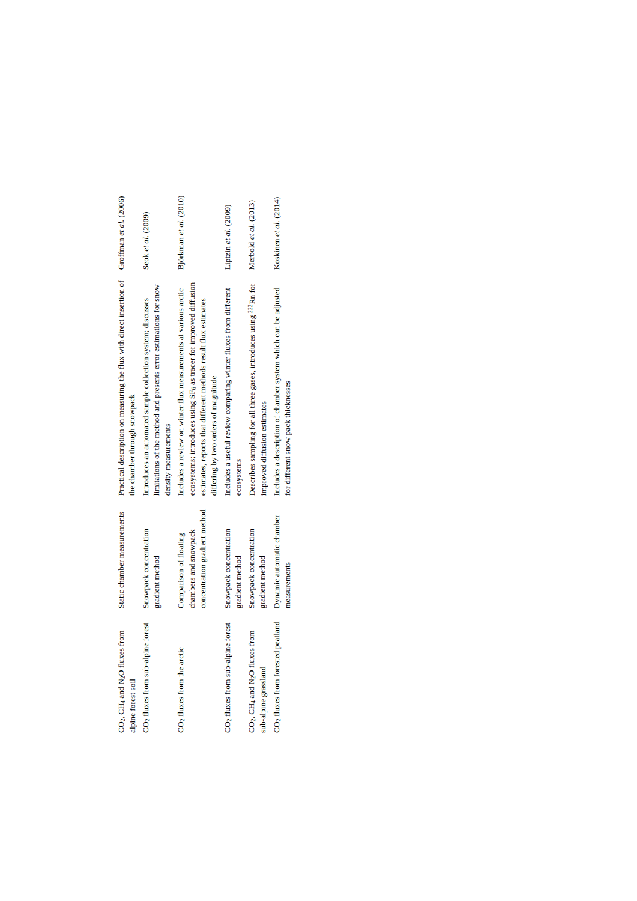| CO 2 , CH 4 and N 2 O fluxes from alpine forest soil | Static chamber measurements | Practical description on measuring the flux with direct insertion of the chamber through snowpack | Groffman et al. (2006) |
| CO 2 fluxes from sub-alpine forest | Snowpack concentration gradient method | Introduces an automated sample collection system; discusses limitations of the method and presents error estimations for snow density measurements | Seok et al. (2009) |
| CO 2 fluxes from the arctic | Comparison of floating chambers and snowpack concentration gradient method | Includes a review on winter flux measurements at various arctic ecosystems; introduces using SF 6 as tracer for improved diffusion estimates, reports that different methods result flux estimates differing by two orders of magnitude | Björkman et al. (2010) |
| CO 2 fluxes from sub-alpine forest | Snowpack concentration gradient method | Includes a useful review comparing winter fluxes from different ecosystems | Liptzin et al. (2009) |
| CO 2 , CH 4 and N 2 O fluxes from sub-alpine grassland | Snowpack concentration gradient method | Describes sampling for all three gases, introduces using 222 Rn for improved diffusion estimates | Merbold et al. (2013) |
| CO 2 fluxes from forested peatland | Dynamic automatic chamber measurements | Includes a description of chamber system which can be adjusted for different snow pack thicknesses | Koskinen et al. (2014) |